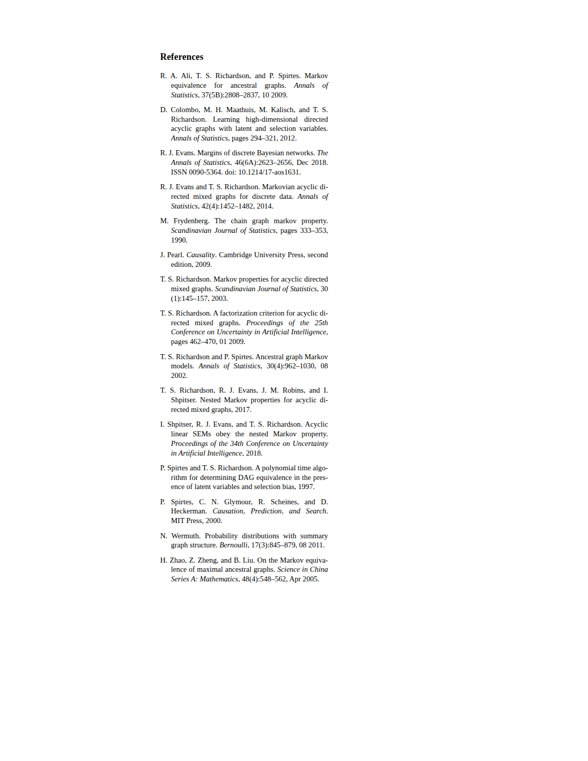References
R. A. Ali, T. S. Richardson, and P. Spirtes. Markov equivalence for ancestral graphs. Annals of Statistics, 37(5B):2808–2837, 10 2009.
D. Colombo, M. H. Maathuis, M. Kalisch, and T. S. Richardson. Learning high-dimensional directed acyclic graphs with latent and selection variables. Annals of Statistics, pages 294–321, 2012.
R. J. Evans. Margins of discrete Bayesian networks. The Annals of Statistics, 46(6A):2623–2656, Dec 2018. ISSN 0090-5364. doi: 10.1214/17-aos1631.
R. J. Evans and T. S. Richardson. Markovian acyclic directed mixed graphs for discrete data. Annals of Statistics, 42(4):1452–1482, 2014.
M. Frydenberg. The chain graph markov property. Scandinavian Journal of Statistics, pages 333–353, 1990.
J. Pearl. Causality. Cambridge University Press, second edition, 2009.
T. S. Richardson. Markov properties for acyclic directed mixed graphs. Scandinavian Journal of Statistics, 30 (1):145–157, 2003.
T. S. Richardson. A factorization criterion for acyclic directed mixed graphs. Proceedings of the 25th Conference on Uncertainty in Artificial Intelligence, pages 462–470, 01 2009.
T. S. Richardson and P. Spirtes. Ancestral graph Markov models. Annals of Statistics, 30(4):962–1030, 08 2002.
T. S. Richardson, R. J. Evans, J. M. Robins, and I. Shpitser. Nested Markov properties for acyclic directed mixed graphs, 2017.
I. Shpitser, R. J. Evans, and T. S. Richardson. Acyclic linear SEMs obey the nested Markov property. Proceedings of the 34th Conference on Uncertainty in Artificial Intelligence, 2018.
P. Spirtes and T. S. Richardson. A polynomial time algorithm for determining DAG equivalence in the presence of latent variables and selection bias, 1997.
P. Spirtes, C. N. Glymour, R. Scheines, and D. Heckerman. Causation, Prediction, and Search. MIT Press, 2000.
N. Wermuth. Probability distributions with summary graph structure. Bernoulli, 17(3):845–879, 08 2011.
H. Zhao, Z. Zheng, and B. Liu. On the Markov equivalence of maximal ancestral graphs. Science in China Series A: Mathematics, 48(4):548–562, Apr 2005.